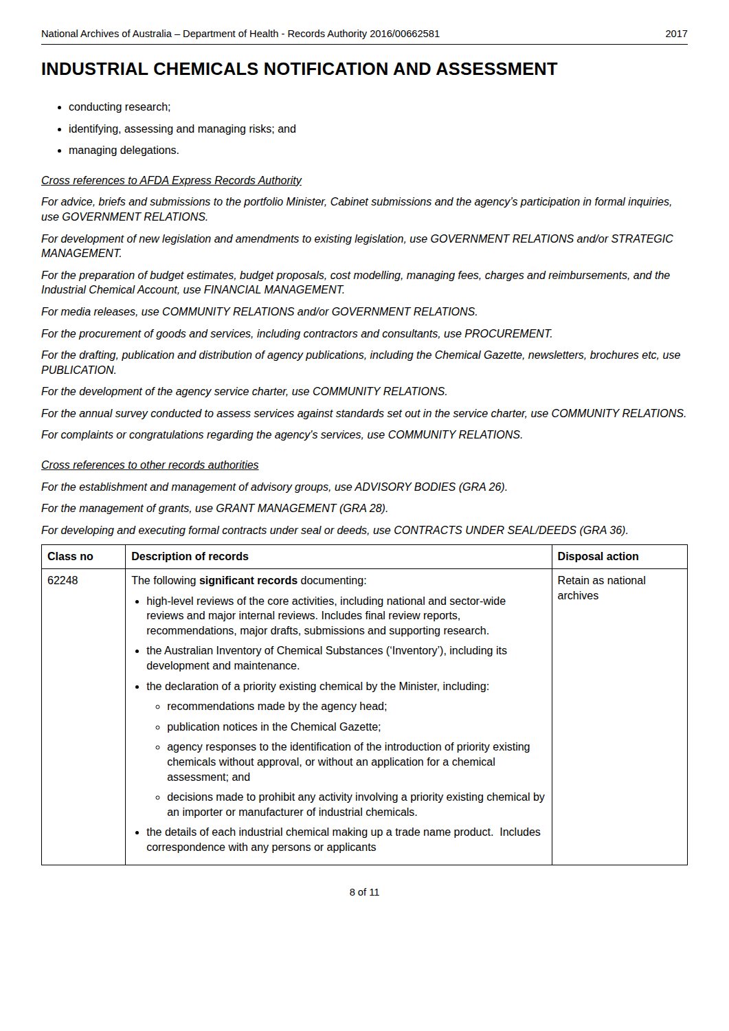National Archives of Australia – Department of Health - Records Authority 2016/00662581 2017
INDUSTRIAL CHEMICALS NOTIFICATION AND ASSESSMENT
conducting research;
identifying, assessing and managing risks; and
managing delegations.
Cross references to AFDA Express Records Authority
For advice, briefs and submissions to the portfolio Minister, Cabinet submissions and the agency’s participation in formal inquiries, use GOVERNMENT RELATIONS.
For development of new legislation and amendments to existing legislation, use GOVERNMENT RELATIONS and/or STRATEGIC MANAGEMENT.
For the preparation of budget estimates, budget proposals, cost modelling, managing fees, charges and reimbursements, and the Industrial Chemical Account, use FINANCIAL MANAGEMENT.
For media releases, use COMMUNITY RELATIONS and/or GOVERNMENT RELATIONS.
For the procurement of goods and services, including contractors and consultants, use PROCUREMENT.
For the drafting, publication and distribution of agency publications, including the Chemical Gazette, newsletters, brochures etc, use PUBLICATION.
For the development of the agency service charter, use COMMUNITY RELATIONS.
For the annual survey conducted to assess services against standards set out in the service charter, use COMMUNITY RELATIONS.
For complaints or congratulations regarding the agency's services, use COMMUNITY RELATIONS.
Cross references to other records authorities
For the establishment and management of advisory groups, use ADVISORY BODIES (GRA 26).
For the management of grants, use GRANT MANAGEMENT (GRA 28).
For developing and executing formal contracts under seal or deeds, use CONTRACTS UNDER SEAL/DEEDS (GRA 36).
| Class no | Description of records | Disposal action |
| --- | --- | --- |
| 62248 | The following significant records documenting: high-level reviews of the core activities, including national and sector-wide reviews and major internal reviews. Includes final review reports, recommendations, major drafts, submissions and supporting research. the Australian Inventory of Chemical Substances (‘Inventory’), including its development and maintenance. the declaration of a priority existing chemical by the Minister, including: recommendations made by the agency head; publication notices in the Chemical Gazette; agency responses to the identification of the introduction of priority existing chemicals without approval, or without an application for a chemical assessment; and decisions made to prohibit any activity involving a priority existing chemical by an importer or manufacturer of industrial chemicals. the details of each industrial chemical making up a trade name product. Includes correspondence with any persons or applicants | Retain as national archives |
8 of 11